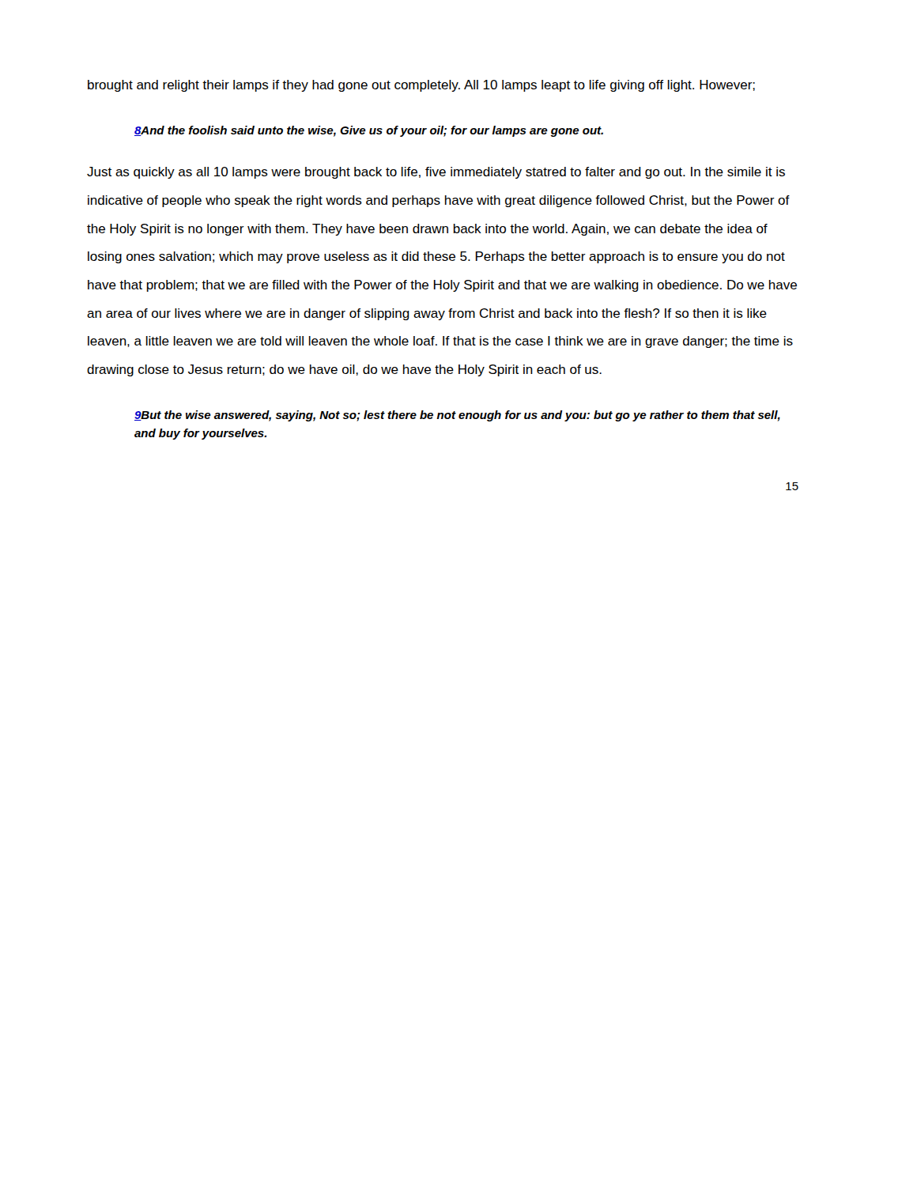brought and relight their lamps if they had gone out completely. All 10 lamps leapt to life giving off light. However;
8 And the foolish said unto the wise, Give us of your oil; for our lamps are gone out.
Just as quickly as all 10 lamps were brought back to life, five immediately statred to falter and go out. In the simile it is indicative of people who speak the right words and perhaps have with great diligence followed Christ, but the Power of the Holy Spirit is no longer with them. They have been drawn back into the world. Again, we can debate the idea of losing ones salvation; which may prove useless as it did these 5. Perhaps the better approach is to ensure you do not have that problem; that we are filled with the Power of the Holy Spirit and that we are walking in obedience. Do we have an area of our lives where we are in danger of slipping away from Christ and back into the flesh? If so then it is like leaven, a little leaven we are told will leaven the whole loaf. If that is the case I think we are in grave danger; the time is drawing close to Jesus return; do we have oil, do we have the Holy Spirit in each of us.
9 But the wise answered, saying, Not so; lest there be not enough for us and you: but go ye rather to them that sell, and buy for yourselves.
15